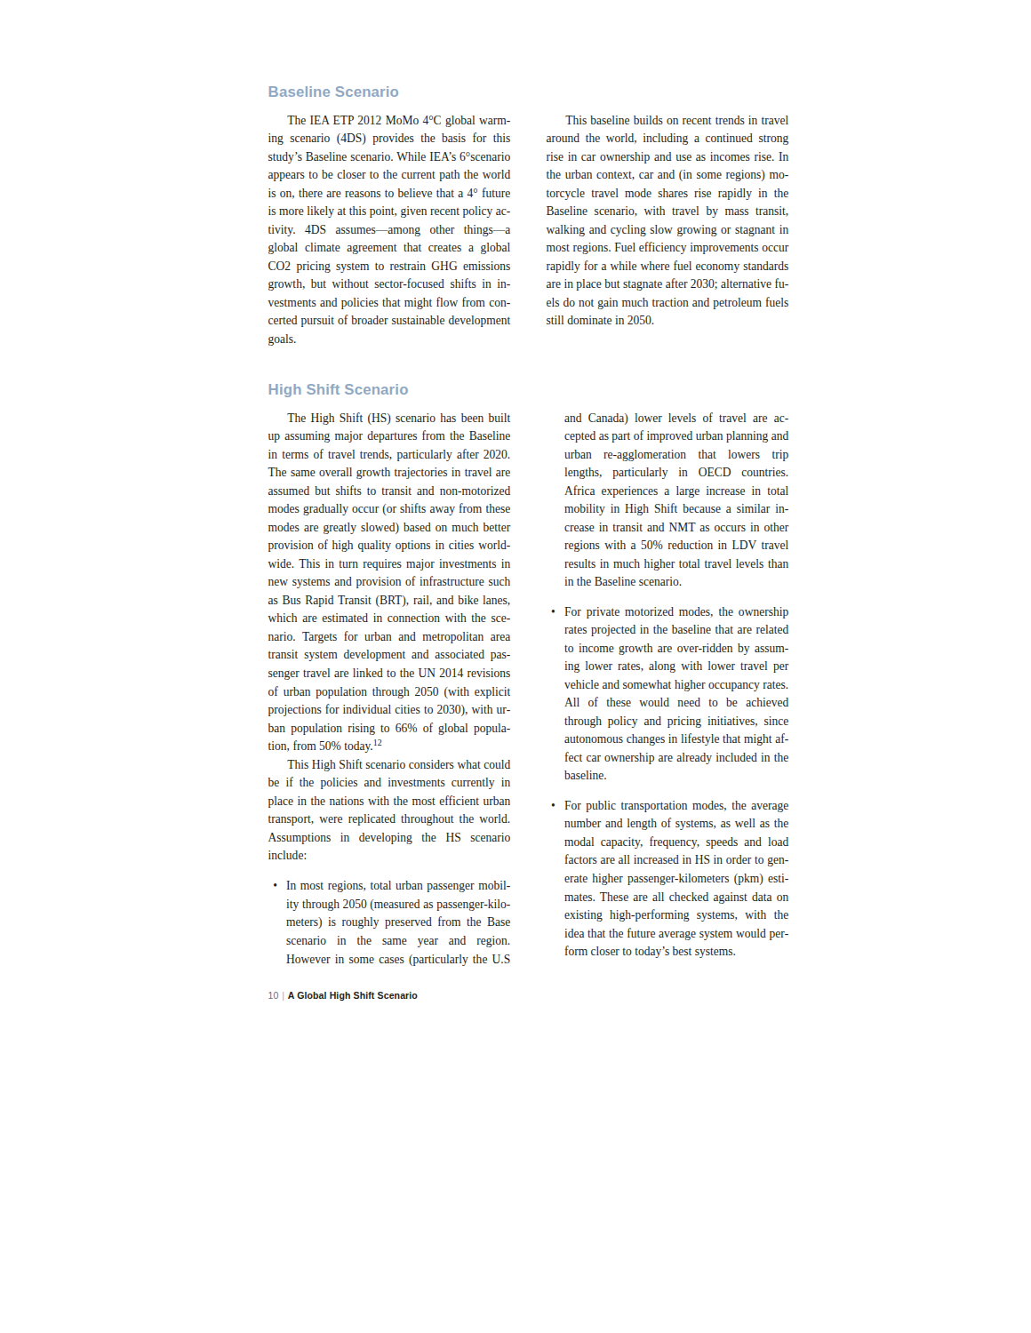Baseline Scenario
The IEA ETP 2012 MoMo 4°C global warming scenario (4DS) provides the basis for this study’s Baseline scenario. While IEA’s 6°scenario appears to be closer to the current path the world is on, there are reasons to believe that a 4° future is more likely at this point, given recent policy activity. 4DS assumes—among other things—a global climate agreement that creates a global CO2 pricing system to restrain GHG emissions growth, but without sector-focused shifts in investments and policies that might flow from concerted pursuit of broader sustainable development goals.
This baseline builds on recent trends in travel around the world, including a continued strong rise in car ownership and use as incomes rise. In the urban context, car and (in some regions) motorcycle travel mode shares rise rapidly in the Baseline scenario, with travel by mass transit, walking and cycling slow growing or stagnant in most regions. Fuel efficiency improvements occur rapidly for a while where fuel economy standards are in place but stagnate after 2030; alternative fuels do not gain much traction and petroleum fuels still dominate in 2050.
High Shift Scenario
The High Shift (HS) scenario has been built up assuming major departures from the Baseline in terms of travel trends, particularly after 2020. The same overall growth trajectories in travel are assumed but shifts to transit and non-motorized modes gradually occur (or shifts away from these modes are greatly slowed) based on much better provision of high quality options in cities worldwide. This in turn requires major investments in new systems and provision of infrastructure such as Bus Rapid Transit (BRT), rail, and bike lanes, which are estimated in connection with the scenario. Targets for urban and metropolitan area transit system development and associated passenger travel are linked to the UN 2014 revisions of urban population through 2050 (with explicit projections for individual cities to 2030), with urban population rising to 66% of global population, from 50% today.12
This High Shift scenario considers what could be if the policies and investments currently in place in the nations with the most efficient urban transport, were replicated throughout the world. Assumptions in developing the HS scenario include:
In most regions, total urban passenger mobility through 2050 (measured as passenger-kilometers) is roughly preserved from the Base scenario in the same year and region. However in some cases (particularly the U.S and Canada) lower levels of travel are accepted as part of improved urban planning and urban re-agglomeration that lowers trip lengths, particularly in OECD countries. Africa experiences a large increase in total mobility in High Shift because a similar increase in transit and NMT as occurs in other regions with a 50% reduction in LDV travel results in much higher total travel levels than in the Baseline scenario.
For private motorized modes, the ownership rates projected in the baseline that are related to income growth are over-ridden by assuming lower rates, along with lower travel per vehicle and somewhat higher occupancy rates. All of these would need to be achieved through policy and pricing initiatives, since autonomous changes in lifestyle that might affect car ownership are already included in the baseline.
For public transportation modes, the average number and length of systems, as well as the modal capacity, frequency, speeds and load factors are all increased in HS in order to generate higher passenger-kilometers (pkm) estimates. These are all checked against data on existing high-performing systems, with the idea that the future average system would perform closer to today’s best systems.
10|A Global High Shift Scenario